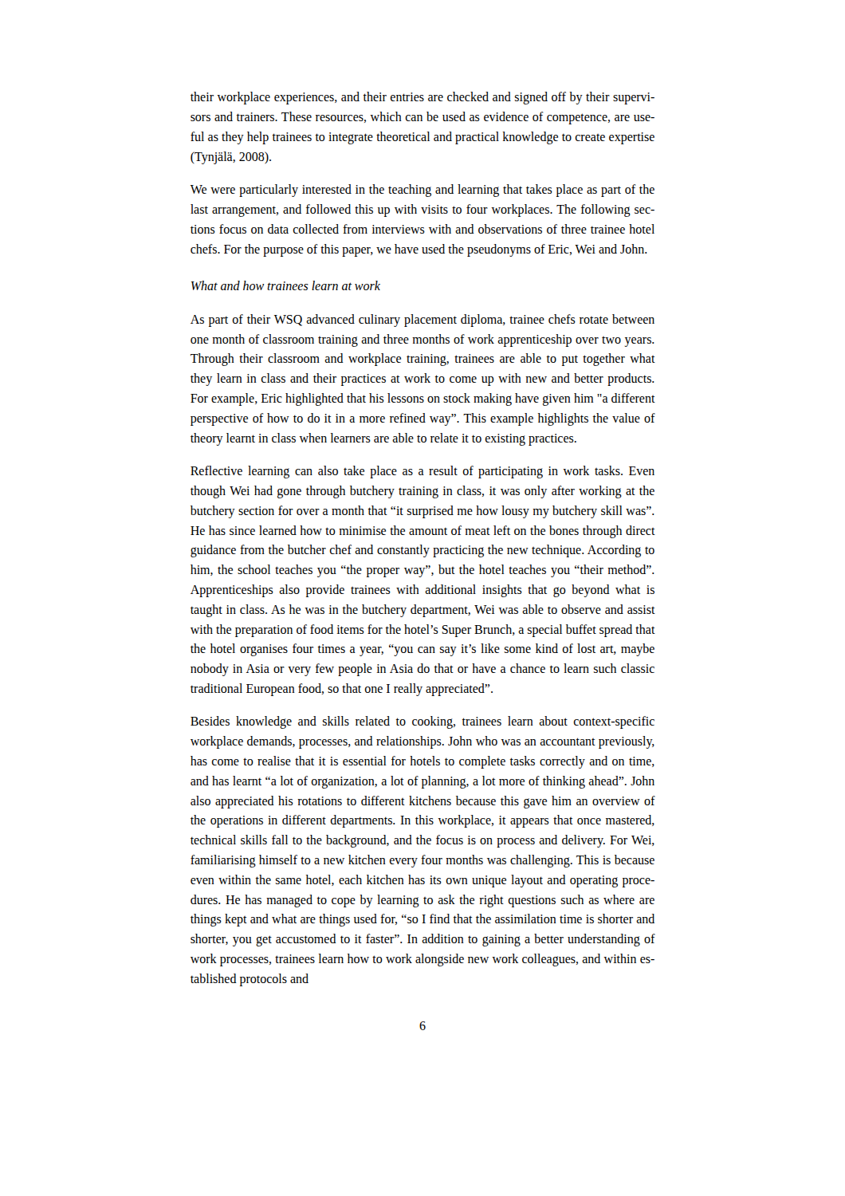their workplace experiences, and their entries are checked and signed off by their supervisors and trainers. These resources, which can be used as evidence of competence, are useful as they help trainees to integrate theoretical and practical knowledge to create expertise (Tynjälä, 2008).
We were particularly interested in the teaching and learning that takes place as part of the last arrangement, and followed this up with visits to four workplaces. The following sections focus on data collected from interviews with and observations of three trainee hotel chefs. For the purpose of this paper, we have used the pseudonyms of Eric, Wei and John.
What and how trainees learn at work
As part of their WSQ advanced culinary placement diploma, trainee chefs rotate between one month of classroom training and three months of work apprenticeship over two years. Through their classroom and workplace training, trainees are able to put together what they learn in class and their practices at work to come up with new and better products. For example, Eric highlighted that his lessons on stock making have given him "a different perspective of how to do it in a more refined way”. This example highlights the value of theory learnt in class when learners are able to relate it to existing practices.
Reflective learning can also take place as a result of participating in work tasks. Even though Wei had gone through butchery training in class, it was only after working at the butchery section for over a month that “it surprised me how lousy my butchery skill was”. He has since learned how to minimise the amount of meat left on the bones through direct guidance from the butcher chef and constantly practicing the new technique. According to him, the school teaches you “the proper way”, but the hotel teaches you “their method”. Apprenticeships also provide trainees with additional insights that go beyond what is taught in class. As he was in the butchery department, Wei was able to observe and assist with the preparation of food items for the hotel’s Super Brunch, a special buffet spread that the hotel organises four times a year, “you can say it’s like some kind of lost art, maybe nobody in Asia or very few people in Asia do that or have a chance to learn such classic traditional European food, so that one I really appreciated”.
Besides knowledge and skills related to cooking, trainees learn about context-specific workplace demands, processes, and relationships. John who was an accountant previously, has come to realise that it is essential for hotels to complete tasks correctly and on time, and has learnt “a lot of organization, a lot of planning, a lot more of thinking ahead”. John also appreciated his rotations to different kitchens because this gave him an overview of the operations in different departments. In this workplace, it appears that once mastered, technical skills fall to the background, and the focus is on process and delivery. For Wei, familiarising himself to a new kitchen every four months was challenging. This is because even within the same hotel, each kitchen has its own unique layout and operating procedures. He has managed to cope by learning to ask the right questions such as where are things kept and what are things used for, “so I find that the assimilation time is shorter and shorter, you get accustomed to it faster”. In addition to gaining a better understanding of work processes, trainees learn how to work alongside new work colleagues, and within established protocols and
6